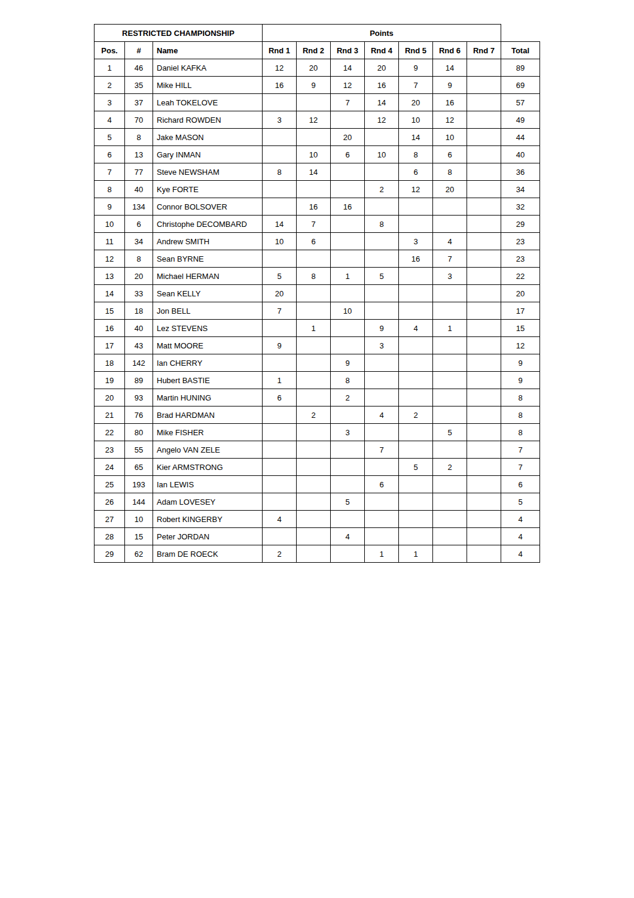| RESTRICTED CHAMPIONSHIP | Points | |
| --- | --- | --- |
| Pos. | # | Name | Rnd 1 | Rnd 2 | Rnd 3 | Rnd 4 | Rnd 5 | Rnd 6 | Rnd 7 | Total |
| 1 | 46 | Daniel KAFKA | 12 | 20 | 14 | 20 | 9 | 14 | | 89 |
| 2 | 35 | Mike HILL | 16 | 9 | 12 | 16 | 7 | 9 | | 69 |
| 3 | 37 | Leah TOKELOVE | | | 7 | 14 | 20 | 16 | | 57 |
| 4 | 70 | Richard ROWDEN | 3 | 12 | | 12 | 10 | 12 | | 49 |
| 5 | 8 | Jake MASON | | | 20 | | 14 | 10 | | 44 |
| 6 | 13 | Gary INMAN | | 10 | 6 | 10 | 8 | 6 | | 40 |
| 7 | 77 | Steve NEWSHAM | 8 | 14 | | | 6 | 8 | | 36 |
| 8 | 40 | Kye FORTE | | | | 2 | 12 | 20 | | 34 |
| 9 | 134 | Connor BOLSOVER | | 16 | 16 | | | | | 32 |
| 10 | 6 | Christophe DECOMBARD | 14 | 7 | | 8 | | | | 29 |
| 11 | 34 | Andrew SMITH | 10 | 6 | | | 3 | 4 | | 23 |
| 12 | 8 | Sean BYRNE | | | | | 16 | 7 | | 23 |
| 13 | 20 | Michael HERMAN | 5 | 8 | 1 | 5 | | 3 | | 22 |
| 14 | 33 | Sean KELLY | 20 | | | | | | | 20 |
| 15 | 18 | Jon BELL | 7 | | 10 | | | | | 17 |
| 16 | 40 | Lez STEVENS | | 1 | | 9 | 4 | 1 | | 15 |
| 17 | 43 | Matt MOORE | 9 | | | 3 | | | | 12 |
| 18 | 142 | Ian CHERRY | | | 9 | | | | | 9 |
| 19 | 89 | Hubert BASTIE | 1 | | 8 | | | | | 9 |
| 20 | 93 | Martin HUNING | 6 | | 2 | | | | | 8 |
| 21 | 76 | Brad HARDMAN | | 2 | | 4 | 2 | | | 8 |
| 22 | 80 | Mike FISHER | | | 3 | | | 5 | | 8 |
| 23 | 55 | Angelo VAN ZELE | | | | 7 | | | | 7 |
| 24 | 65 | Kier ARMSTRONG | | | | | 5 | 2 | | 7 |
| 25 | 193 | Ian LEWIS | | | | 6 | | | | 6 |
| 26 | 144 | Adam LOVESEY | | | 5 | | | | | 5 |
| 27 | 10 | Robert KINGERBY | 4 | | | | | | | 4 |
| 28 | 15 | Peter JORDAN | | | 4 | | | | | 4 |
| 29 | 62 | Bram DE ROECK | 2 | | | 1 | 1 | | | 4 |